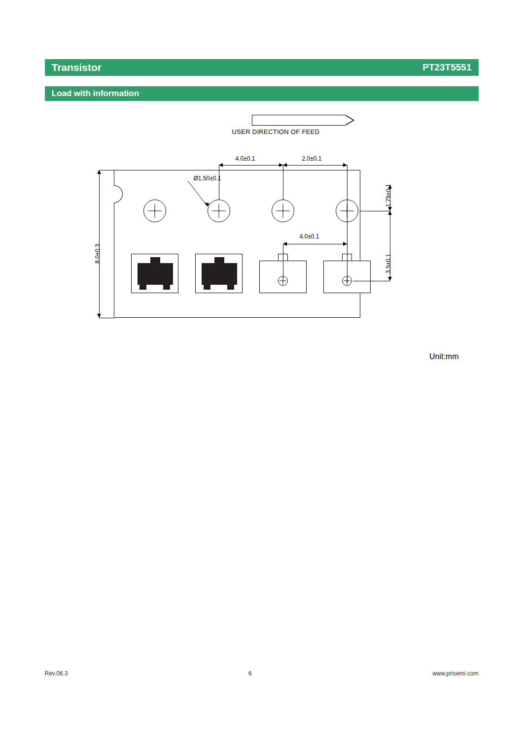Transistor
PT23T5551
Load with information
USER DIRECTION OF FEED
Ø1.50±0.1
4.0±0.1
2.0±0.1
4.0±0.1
8.0±0.3
1.75±0.1
3.5±0.1
Unit:mm
Rev.06.3
6
www.prisemi.com